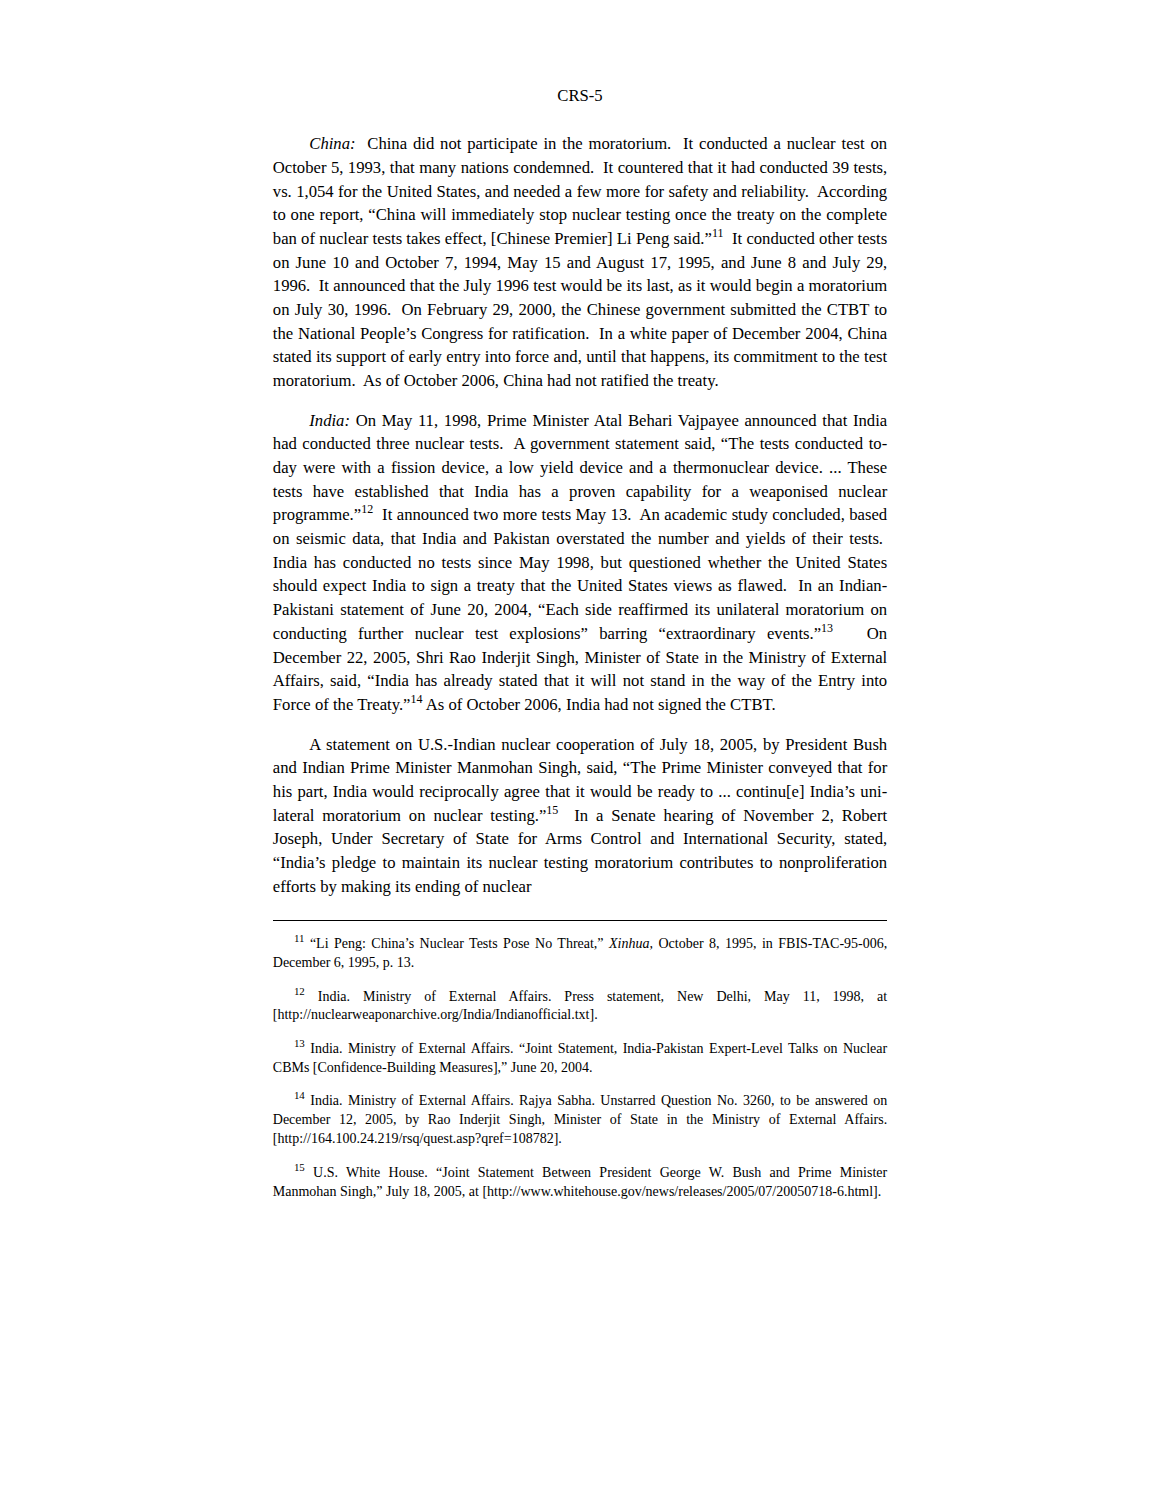CRS-5
China: China did not participate in the moratorium. It conducted a nuclear test on October 5, 1993, that many nations condemned. It countered that it had conducted 39 tests, vs. 1,054 for the United States, and needed a few more for safety and reliability. According to one report, “China will immediately stop nuclear testing once the treaty on the complete ban of nuclear tests takes effect, [Chinese Premier] Li Peng said.”11 It conducted other tests on June 10 and October 7, 1994, May 15 and August 17, 1995, and June 8 and July 29, 1996. It announced that the July 1996 test would be its last, as it would begin a moratorium on July 30, 1996. On February 29, 2000, the Chinese government submitted the CTBT to the National People’s Congress for ratification. In a white paper of December 2004, China stated its support of early entry into force and, until that happens, its commitment to the test moratorium. As of October 2006, China had not ratified the treaty.
India: On May 11, 1998, Prime Minister Atal Behari Vajpayee announced that India had conducted three nuclear tests. A government statement said, “The tests conducted today were with a fission device, a low yield device and a thermonuclear device. ... These tests have established that India has a proven capability for a weaponised nuclear programme.”12 It announced two more tests May 13. An academic study concluded, based on seismic data, that India and Pakistan overstated the number and yields of their tests. India has conducted no tests since May 1998, but questioned whether the United States should expect India to sign a treaty that the United States views as flawed. In an Indian-Pakistani statement of June 20, 2004, “Each side reaffirmed its unilateral moratorium on conducting further nuclear test explosions” barring “extraordinary events.”13 On December 22, 2005, Shri Rao Inderjit Singh, Minister of State in the Ministry of External Affairs, said, “India has already stated that it will not stand in the way of the Entry into Force of the Treaty.”14 As of October 2006, India had not signed the CTBT.
A statement on U.S.-Indian nuclear cooperation of July 18, 2005, by President Bush and Indian Prime Minister Manmohan Singh, said, “The Prime Minister conveyed that for his part, India would reciprocally agree that it would be ready to ... continu[e] India’s unilateral moratorium on nuclear testing.”15 In a Senate hearing of November 2, Robert Joseph, Under Secretary of State for Arms Control and International Security, stated, “India’s pledge to maintain its nuclear testing moratorium contributes to nonproliferation efforts by making its ending of nuclear
11 “Li Peng: China’s Nuclear Tests Pose No Threat,” Xinhua, October 8, 1995, in FBIS-TAC-95-006, December 6, 1995, p. 13.
12 India. Ministry of External Affairs. Press statement, New Delhi, May 11, 1998, at [http://nuclearweaponarchive.org/India/Indianofficial.txt].
13 India. Ministry of External Affairs. “Joint Statement, India-Pakistan Expert-Level Talks on Nuclear CBMs [Confidence-Building Measures],” June 20, 2004.
14 India. Ministry of External Affairs. Rajya Sabha. Unstarred Question No. 3260, to be answered on December 12, 2005, by Rao Inderjit Singh, Minister of State in the Ministry of External Affairs. [http://164.100.24.219/rsq/quest.asp?qref=108782].
15 U.S. White House. “Joint Statement Between President George W. Bush and Prime Minister Manmohan Singh,” July 18, 2005, at [http://www.whitehouse.gov/news/releases/2005/07/20050718-6.html].